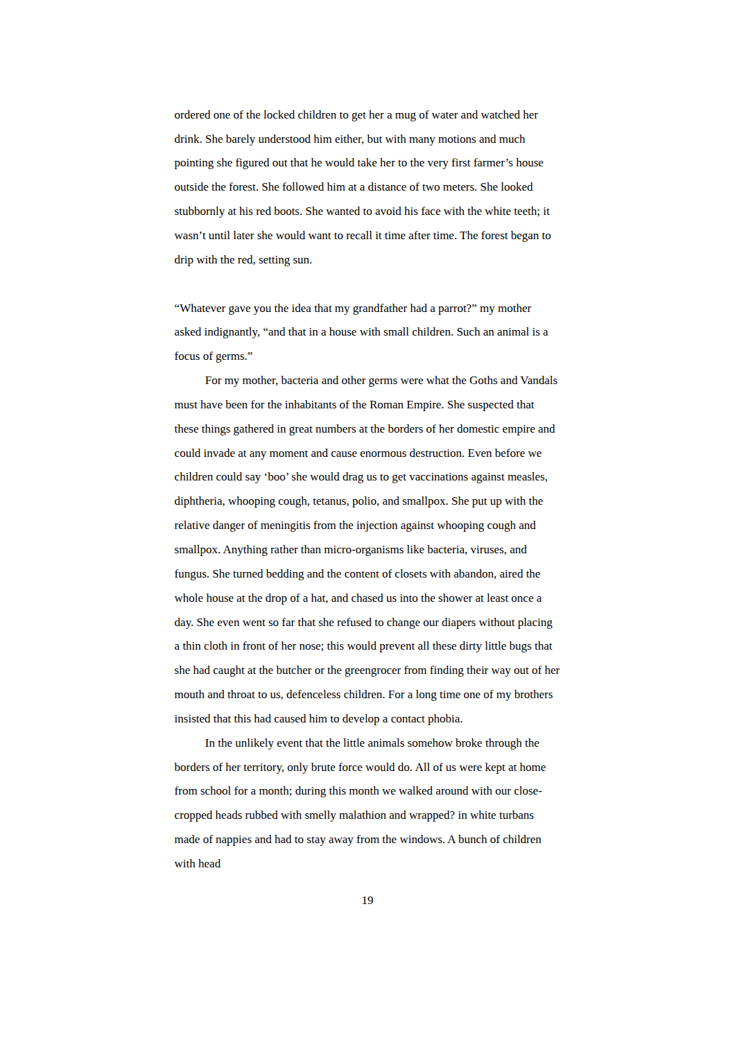ordered one of the locked children to get her a mug of water and watched her drink. She barely understood him either, but with many motions and much pointing she figured out that he would take her to the very first farmer’s house outside the forest. She followed him at a distance of two meters. She looked stubbornly at his red boots. She wanted to avoid his face with the white teeth; it wasn’t until later she would want to recall it time after time. The forest began to drip with the red, setting sun.
“Whatever gave you the idea that my grandfather had a parrot?” my mother asked indignantly, “and that in a house with small children. Such an animal is a focus of germs.”
For my mother, bacteria and other germs were what the Goths and Vandals must have been for the inhabitants of the Roman Empire. She suspected that these things gathered in great numbers at the borders of her domestic empire and could invade at any moment and cause enormous destruction. Even before we children could say ‘boo’ she would drag us to get vaccinations against measles, diphtheria, whooping cough, tetanus, polio, and smallpox. She put up with the relative danger of meningitis from the injection against whooping cough and smallpox. Anything rather than micro-organisms like bacteria, viruses, and fungus. She turned bedding and the content of closets with abandon, aired the whole house at the drop of a hat, and chased us into the shower at least once a day. She even went so far that she refused to change our diapers without placing a thin cloth in front of her nose; this would prevent all these dirty little bugs that she had caught at the butcher or the greengrocer from finding their way out of her mouth and throat to us, defenceless children. For a long time one of my brothers insisted that this had caused him to develop a contact phobia.
In the unlikely event that the little animals somehow broke through the borders of her territory, only brute force would do. All of us were kept at home from school for a month; during this month we walked around with our close-cropped heads rubbed with smelly malathion and wrapped? in white turbans made of nappies and had to stay away from the windows. A bunch of children with head
19